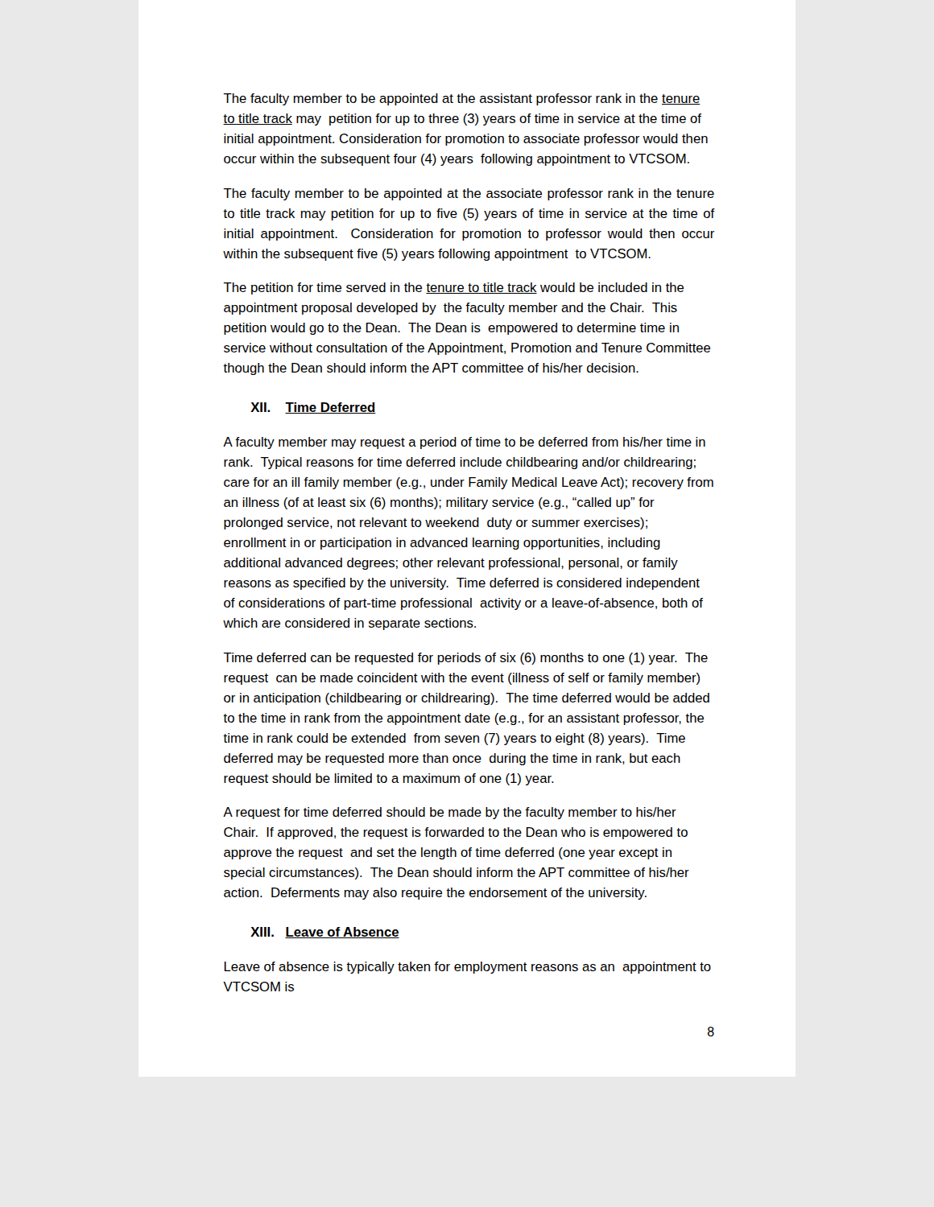The faculty member to be appointed at the assistant professor rank in the tenure to title track may petition for up to three (3) years of time in service at the time of initial appointment. Consideration for promotion to associate professor would then occur within the subsequent four (4) years following appointment to VTCSOM.
The faculty member to be appointed at the associate professor rank in the tenure to title track may petition for up to five (5) years of time in service at the time of initial appointment. Consideration for promotion to professor would then occur within the subsequent five (5) years following appointment to VTCSOM.
The petition for time served in the tenure to title track would be included in the appointment proposal developed by the faculty member and the Chair. This petition would go to the Dean. The Dean is empowered to determine time in service without consultation of the Appointment, Promotion and Tenure Committee though the Dean should inform the APT committee of his/her decision.
XII. Time Deferred
A faculty member may request a period of time to be deferred from his/her time in rank. Typical reasons for time deferred include childbearing and/or childrearing; care for an ill family member (e.g., under Family Medical Leave Act); recovery from an illness (of at least six (6) months); military service (e.g., “called up” for prolonged service, not relevant to weekend duty or summer exercises); enrollment in or participation in advanced learning opportunities, including additional advanced degrees; other relevant professional, personal, or family reasons as specified by the university. Time deferred is considered independent of considerations of part-time professional activity or a leave-of-absence, both of which are considered in separate sections.
Time deferred can be requested for periods of six (6) months to one (1) year. The request can be made coincident with the event (illness of self or family member) or in anticipation (childbearing or childrearing). The time deferred would be added to the time in rank from the appointment date (e.g., for an assistant professor, the time in rank could be extended from seven (7) years to eight (8) years). Time deferred may be requested more than once during the time in rank, but each request should be limited to a maximum of one (1) year.
A request for time deferred should be made by the faculty member to his/her Chair. If approved, the request is forwarded to the Dean who is empowered to approve the request and set the length of time deferred (one year except in special circumstances). The Dean should inform the APT committee of his/her action. Deferments may also require the endorsement of the university.
XIII. Leave of Absence
Leave of absence is typically taken for employment reasons as an appointment to VTCSOM is
8